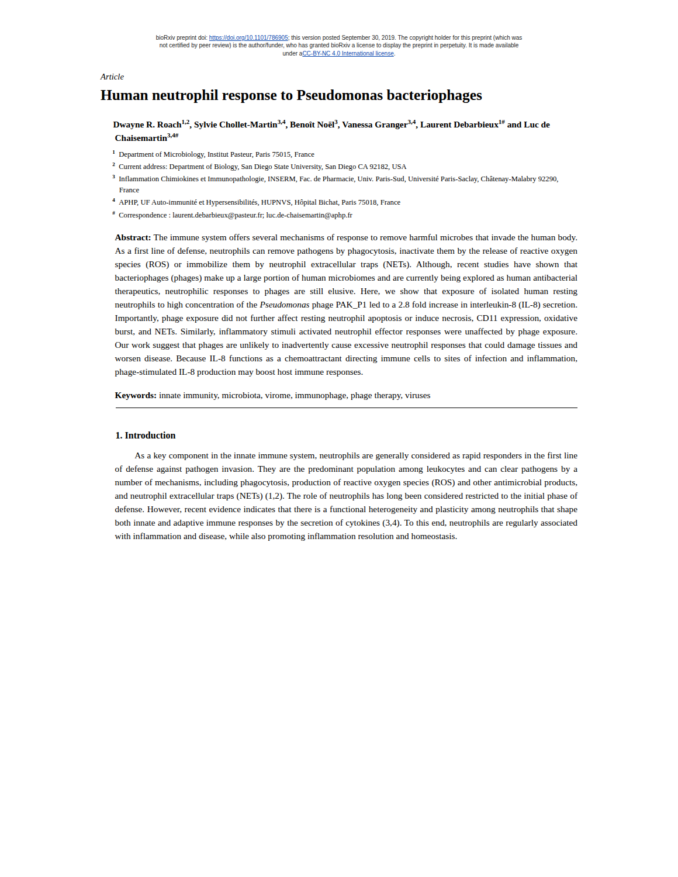bioRxiv preprint doi: https://doi.org/10.1101/786905; this version posted September 30, 2019. The copyright holder for this preprint (which was
not certified by peer review) is the author/funder, who has granted bioRxiv a license to display the preprint in perpetuity. It is made available
under aCC-BY-NC 4.0 International license.
Article
Human neutrophil response to Pseudomonas bacteriophages
Dwayne R. Roach1,2, Sylvie Chollet-Martin3,4, Benoît Noël3, Vanessa Granger3,4, Laurent Debarbieux1# and Luc de Chaisemartin3,4#
1 Department of Microbiology, Institut Pasteur, Paris 75015, France
2 Current address: Department of Biology, San Diego State University, San Diego CA 92182, USA
3 Inflammation Chimiokines et Immunopathologie, INSERM, Fac. de Pharmacie, Univ. Paris-Sud, Université Paris-Saclay, Châtenay-Malabry 92290, France
4 APHP, UF Auto-immunité et Hypersensibilités, HUPNVS, Hôpital Bichat, Paris 75018, France
# Correspondence : laurent.debarbieux@pasteur.fr; luc.de-chaisemartin@aphp.fr
Abstract: The immune system offers several mechanisms of response to remove harmful microbes that invade the human body. As a first line of defense, neutrophils can remove pathogens by phagocytosis, inactivate them by the release of reactive oxygen species (ROS) or immobilize them by neutrophil extracellular traps (NETs). Although, recent studies have shown that bacteriophages (phages) make up a large portion of human microbiomes and are currently being explored as human antibacterial therapeutics, neutrophilic responses to phages are still elusive. Here, we show that exposure of isolated human resting neutrophils to high concentration of the Pseudomonas phage PAK_P1 led to a 2.8 fold increase in interleukin-8 (IL-8) secretion. Importantly, phage exposure did not further affect resting neutrophil apoptosis or induce necrosis, CD11 expression, oxidative burst, and NETs. Similarly, inflammatory stimuli activated neutrophil effector responses were unaffected by phage exposure. Our work suggest that phages are unlikely to inadvertently cause excessive neutrophil responses that could damage tissues and worsen disease. Because IL-8 functions as a chemoattractant directing immune cells to sites of infection and inflammation, phage-stimulated IL-8 production may boost host immune responses.
Keywords: innate immunity, microbiota, virome, immunophage, phage therapy, viruses
1. Introduction
As a key component in the innate immune system, neutrophils are generally considered as rapid responders in the first line of defense against pathogen invasion. They are the predominant population among leukocytes and can clear pathogens by a number of mechanisms, including phagocytosis, production of reactive oxygen species (ROS) and other antimicrobial products, and neutrophil extracellular traps (NETs) (1,2). The role of neutrophils has long been considered restricted to the initial phase of defense. However, recent evidence indicates that there is a functional heterogeneity and plasticity among neutrophils that shape both innate and adaptive immune responses by the secretion of cytokines (3,4). To this end, neutrophils are regularly associated with inflammation and disease, while also promoting inflammation resolution and homeostasis.